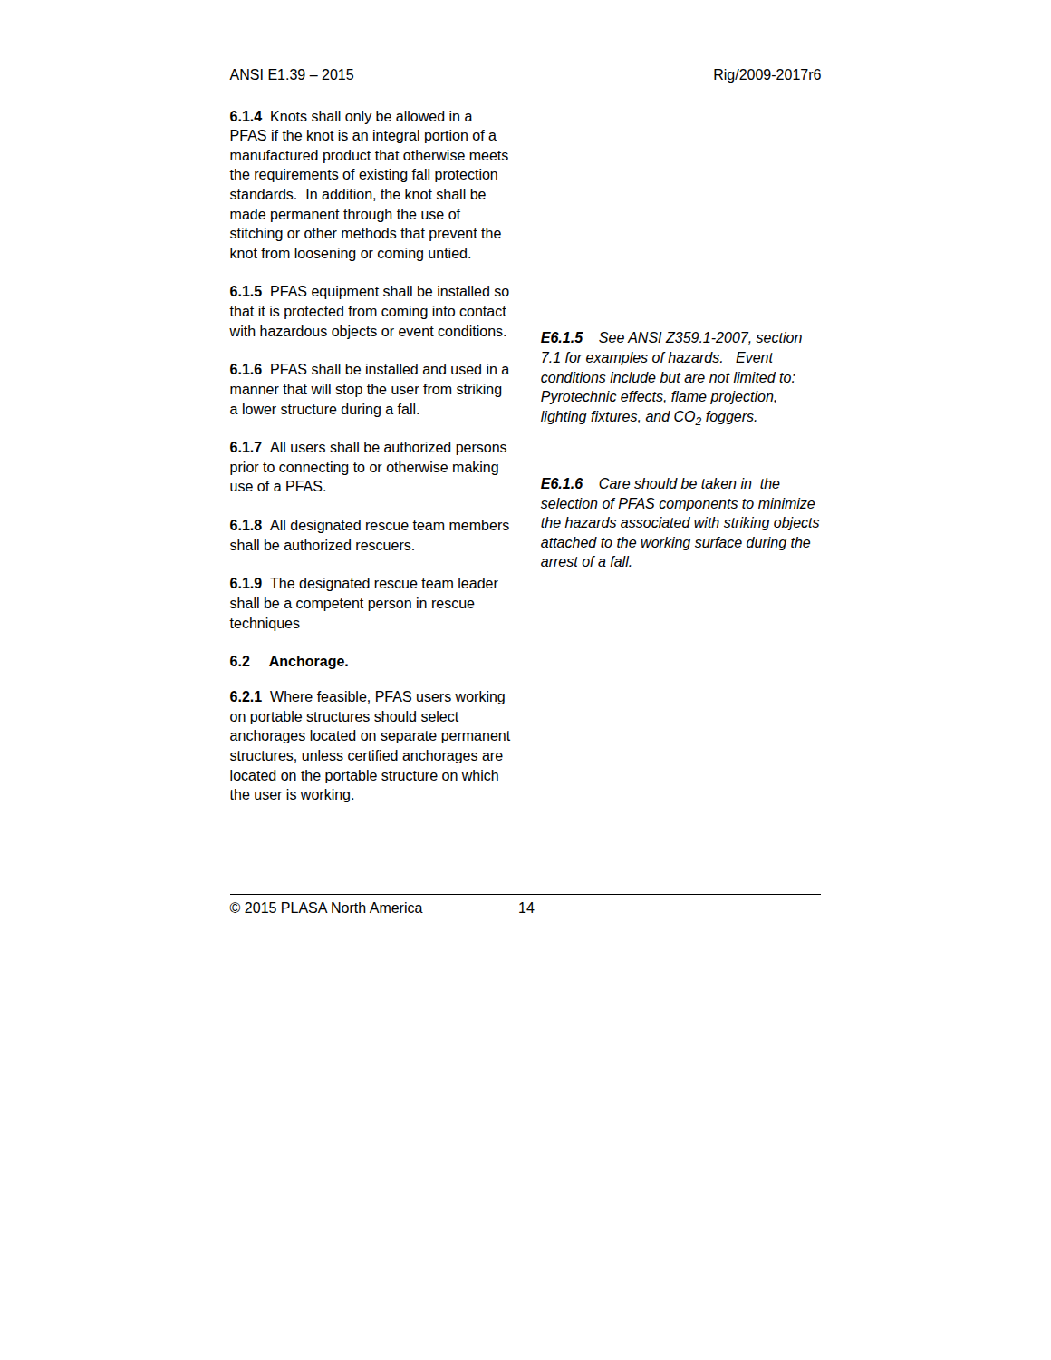ANSI E1.39 – 2015
Rig/2009-2017r6
6.1.4 Knots shall only be allowed in a PFAS if the knot is an integral portion of a manufactured product that otherwise meets the requirements of existing fall protection standards. In addition, the knot shall be made permanent through the use of stitching or other methods that prevent the knot from loosening or coming untied.
6.1.5 PFAS equipment shall be installed so that it is protected from coming into contact with hazardous objects or event conditions.
6.1.6 PFAS shall be installed and used in a manner that will stop the user from striking a lower structure during a fall.
6.1.7 All users shall be authorized persons prior to connecting to or otherwise making use of a PFAS.
6.1.8 All designated rescue team members shall be authorized rescuers.
6.1.9 The designated rescue team leader shall be a competent person in rescue techniques
6.2 Anchorage.
6.2.1 Where feasible, PFAS users working on portable structures should select anchorages located on separate permanent structures, unless certified anchorages are located on the portable structure on which the user is working.
E6.1.5 See ANSI Z359.1-2007, section 7.1 for examples of hazards. Event conditions include but are not limited to: Pyrotechnic effects, flame projection, lighting fixtures, and CO2 foggers.
E6.1.6 Care should be taken in the selection of PFAS components to minimize the hazards associated with striking objects attached to the working surface during the arrest of a fall.
© 2015 PLASA North America
14